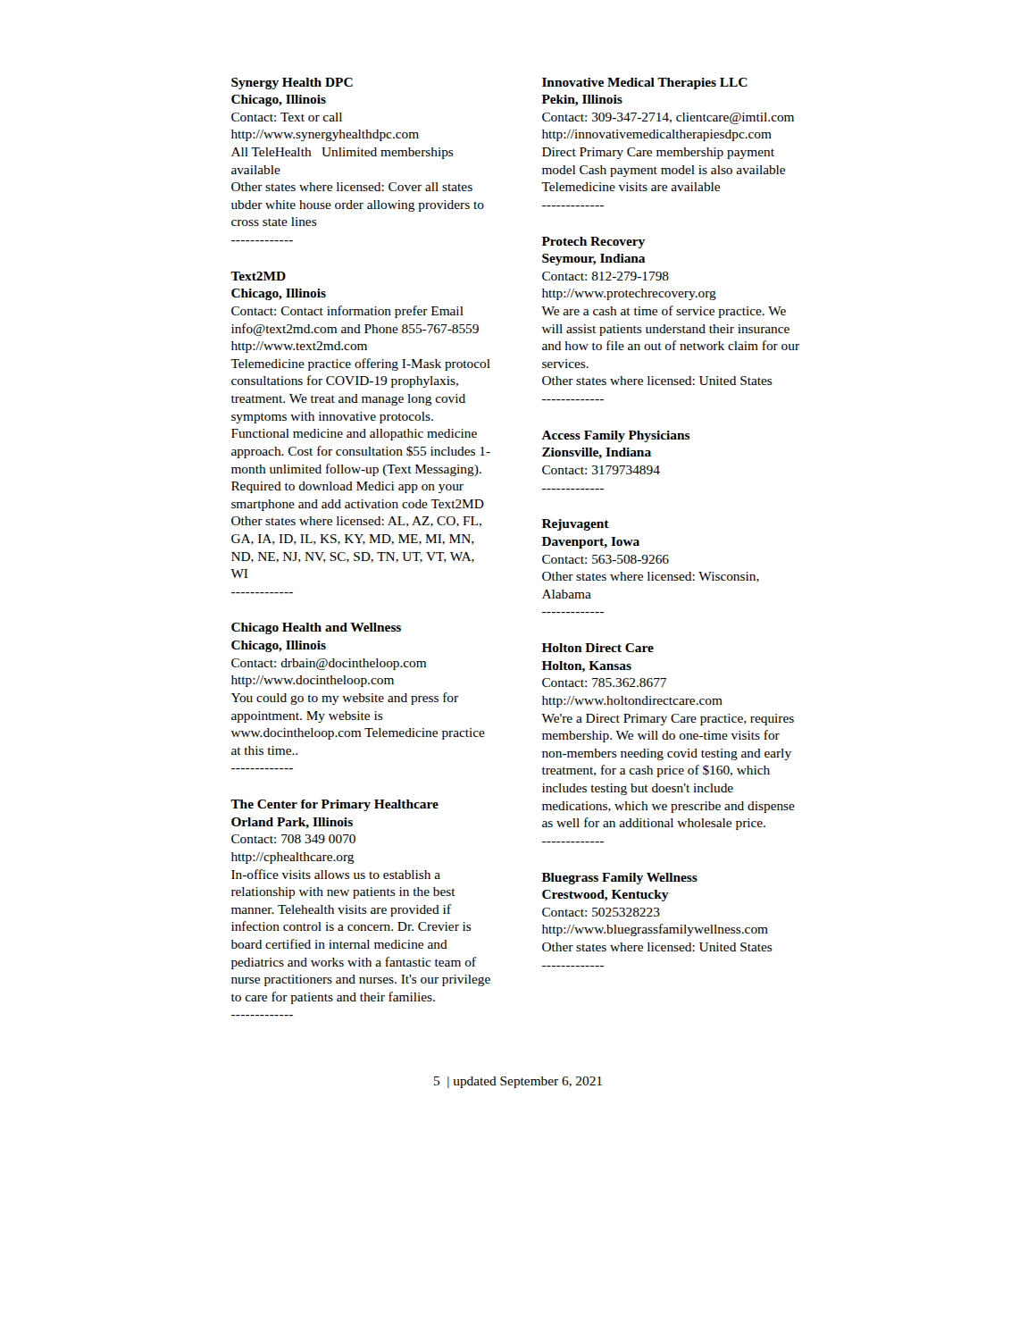Synergy Health DPC
Chicago, Illinois
Contact: Text or call
http://www.synergyhealthdpc.com
All TeleHealth Unlimited memberships available
Other states where licensed: Cover all states ubder white house order allowing providers to cross state lines
-------------
Text2MD
Chicago, Illinois
Contact: Contact information prefer Email info@text2md.com and Phone 855-767-8559
http://www.text2md.com
Telemedicine practice offering I-Mask protocol consultations for COVID-19 prophylaxis, treatment. We treat and manage long covid symptoms with innovative protocols. Functional medicine and allopathic medicine approach. Cost for consultation $55 includes 1-month unlimited follow-up (Text Messaging). Required to download Medici app on your smartphone and add activation code Text2MD
Other states where licensed: AL, AZ, CO, FL, GA, IA, ID, IL, KS, KY, MD, ME, MI, MN, ND, NE, NJ, NV, SC, SD, TN, UT, VT, WA, WI
-------------
Chicago Health and Wellness
Chicago, Illinois
Contact: drbain@docintheloop.com
http://www.docintheloop.com
You could go to my website and press for appointment. My website is www.docintheloop.com Telemedicine practice at this time..
-------------
The Center for Primary Healthcare
Orland Park, Illinois
Contact: 708 349 0070
http://cphealthcare.org
In-office visits allows us to establish a relationship with new patients in the best manner. Telehealth visits are provided if infection control is a concern. Dr. Crevier is board certified in internal medicine and pediatrics and works with a fantastic team of nurse practitioners and nurses. It's our privilege to care for patients and their families.
-------------
Innovative Medical Therapies LLC
Pekin, Illinois
Contact: 309-347-2714, clientcare@imtil.com
http://innovativemedicaltherapiesdpc.com
Direct Primary Care membership payment model Cash payment model is also available Telemedicine visits are available
-------------
Protech Recovery
Seymour, Indiana
Contact: 812-279-1798
http://www.protechrecovery.org
We are a cash at time of service practice. We will assist patients understand their insurance and how to file an out of network claim for our services.
Other states where licensed: United States
-------------
Access Family Physicians
Zionsville, Indiana
Contact: 3179734894
-------------
Rejuvagent
Davenport, Iowa
Contact: 563-508-9266
Other states where licensed: Wisconsin, Alabama
-------------
Holton Direct Care
Holton, Kansas
Contact: 785.362.8677
http://www.holtondirectcare.com
We're a Direct Primary Care practice, requires membership. We will do one-time visits for non-members needing covid testing and early treatment, for a cash price of $160, which includes testing but doesn't include medications, which we prescribe and dispense as well for an additional wholesale price.
-------------
Bluegrass Family Wellness
Crestwood, Kentucky
Contact: 5025328223
http://www.bluegrassfamilywellness.com
Other states where licensed: United States
-------------
5 | updated September 6, 2021